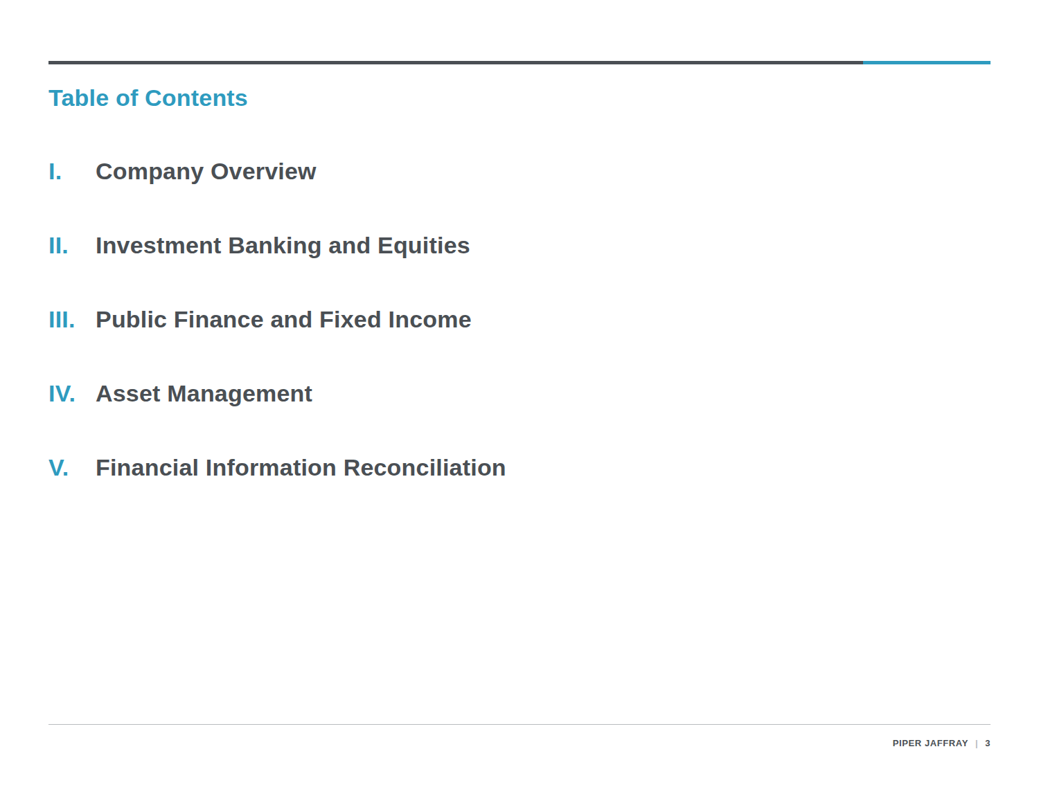Table of Contents
I.
Company Overview
II.
Investment Banking and Equities
III.
Public Finance and Fixed Income
IV.
Asset Management
V.
Financial Information Reconciliation
PIPER JAFFRAY|3